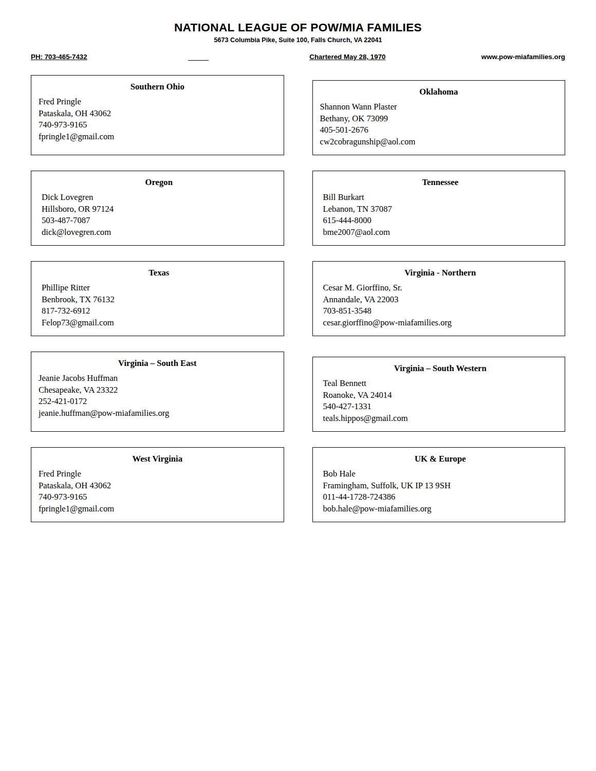NATIONAL LEAGUE OF POW/MIA FAMILIES
5673 Columbia Pike, Suite 100, Falls Church, VA 22041
PH: 703-465-7432 Chartered May 28, 1970 www.pow-miafamilies.org
Southern Ohio
Fred Pringle
Pataskala, OH 43062
740-973-9165
fpringle1@gmail.com
Oklahoma
Shannon Wann Plaster
Bethany, OK 73099
405-501-2676
cw2cobragunship@aol.com
Oregon
Dick Lovegren
Hillsboro, OR 97124
503-487-7087
dick@lovegren.com
Tennessee
Bill Burkart
Lebanon, TN 37087
615-444-8000
bme2007@aol.com
Texas
Phillipe Ritter
Benbrook, TX 76132
817-732-6912
Felop73@gmail.com
Virginia - Northern
Cesar M. Giorffino, Sr.
Annandale, VA 22003
703-851-3548
cesar.giorffino@pow-miafamilies.org
Virginia – South East
Jeanie Jacobs Huffman
Chesapeake, VA 23322
252-421-0172
jeanie.huffman@pow-miafamilies.org
Virginia – South Western
Teal Bennett
Roanoke, VA 24014
540-427-1331
teals.hippos@gmail.com
West Virginia
Fred Pringle
Pataskala, OH 43062
740-973-9165
fpringle1@gmail.com
UK & Europe
Bob Hale
Framingham, Suffolk, UK IP 13 9SH
011-44-1728-724386
bob.hale@pow-miafamilies.org